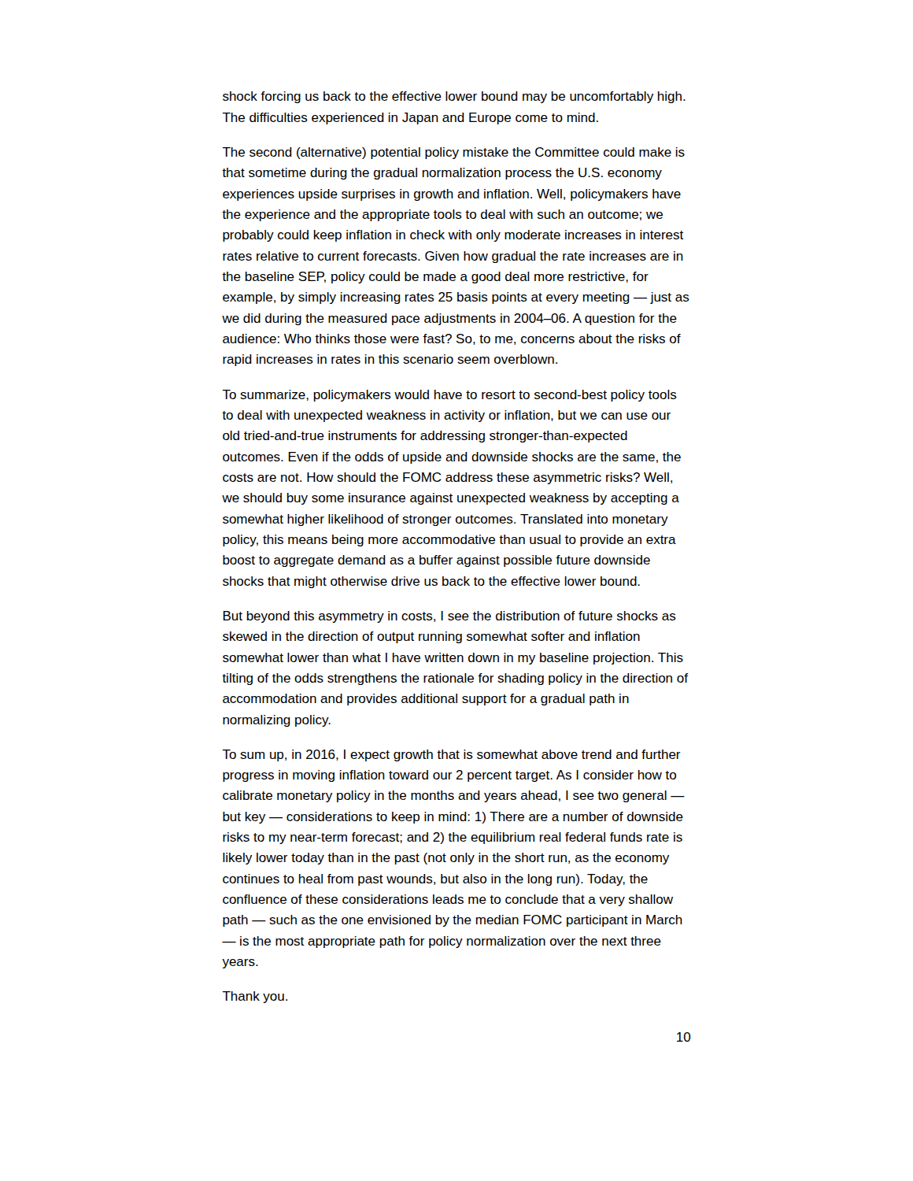shock forcing us back to the effective lower bound may be uncomfortably high. The difficulties experienced in Japan and Europe come to mind.
The second (alternative) potential policy mistake the Committee could make is that sometime during the gradual normalization process the U.S. economy experiences upside surprises in growth and inflation. Well, policymakers have the experience and the appropriate tools to deal with such an outcome; we probably could keep inflation in check with only moderate increases in interest rates relative to current forecasts. Given how gradual the rate increases are in the baseline SEP, policy could be made a good deal more restrictive, for example, by simply increasing rates 25 basis points at every meeting — just as we did during the measured pace adjustments in 2004–06. A question for the audience: Who thinks those were fast? So, to me, concerns about the risks of rapid increases in rates in this scenario seem overblown.
To summarize, policymakers would have to resort to second-best policy tools to deal with unexpected weakness in activity or inflation, but we can use our old tried-and-true instruments for addressing stronger-than-expected outcomes. Even if the odds of upside and downside shocks are the same, the costs are not. How should the FOMC address these asymmetric risks? Well, we should buy some insurance against unexpected weakness by accepting a somewhat higher likelihood of stronger outcomes. Translated into monetary policy, this means being more accommodative than usual to provide an extra boost to aggregate demand as a buffer against possible future downside shocks that might otherwise drive us back to the effective lower bound.
But beyond this asymmetry in costs, I see the distribution of future shocks as skewed in the direction of output running somewhat softer and inflation somewhat lower than what I have written down in my baseline projection. This tilting of the odds strengthens the rationale for shading policy in the direction of accommodation and provides additional support for a gradual path in normalizing policy.
To sum up, in 2016, I expect growth that is somewhat above trend and further progress in moving inflation toward our 2 percent target. As I consider how to calibrate monetary policy in the months and years ahead, I see two general — but key — considerations to keep in mind: 1) There are a number of downside risks to my near-term forecast; and 2) the equilibrium real federal funds rate is likely lower today than in the past (not only in the short run, as the economy continues to heal from past wounds, but also in the long run). Today, the confluence of these considerations leads me to conclude that a very shallow path — such as the one envisioned by the median FOMC participant in March — is the most appropriate path for policy normalization over the next three years.
Thank you.
10